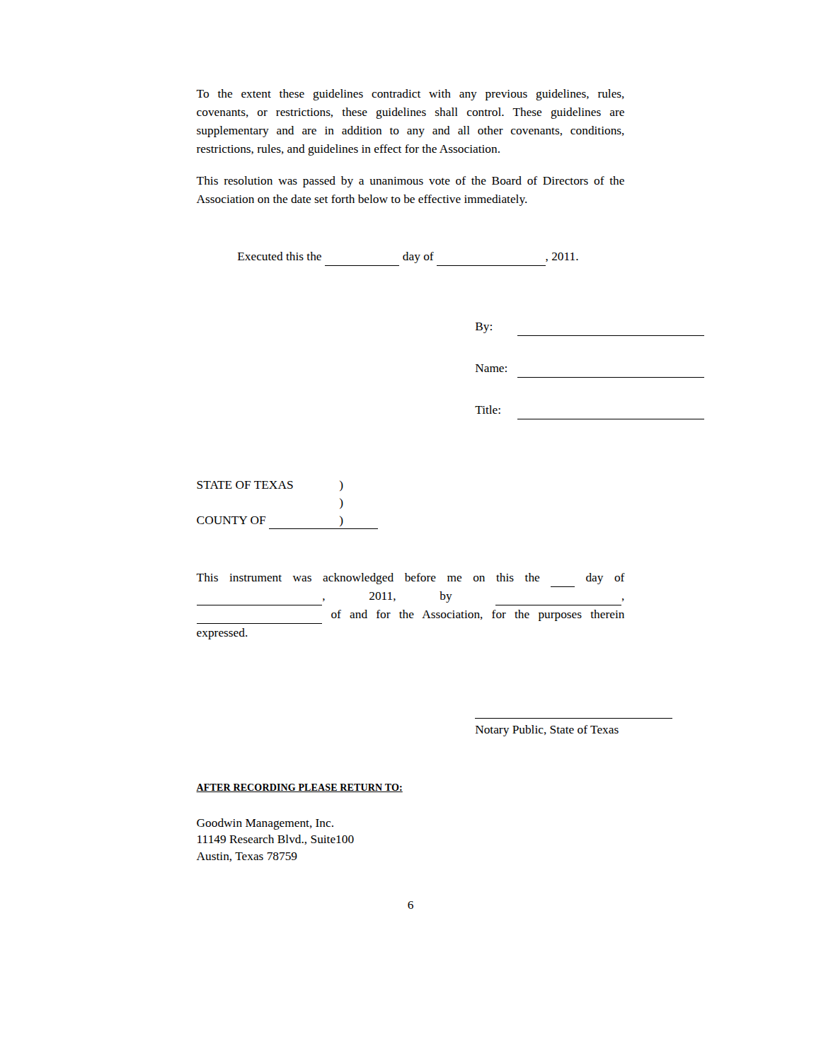To the extent these guidelines contradict with any previous guidelines, rules, covenants, or restrictions, these guidelines shall control. These guidelines are supplementary and are in addition to any and all other covenants, conditions, restrictions, rules, and guidelines in effect for the Association.
This resolution was passed by a unanimous vote of the Board of Directors of the Association on the date set forth below to be effective immediately.
Executed this the day of , 2011.
By:
Name:
Title:
STATE OF TEXAS)
)
COUNTY OF )
This instrument was acknowledged before me on this the day of , 2011, by , of and for the Association, for the purposes therein expressed.
Notary Public, State of Texas
AFTER RECORDING PLEASE RETURN TO:
Goodwin Management, Inc.
11149 Research Blvd., Suite100
Austin, Texas 78759
6